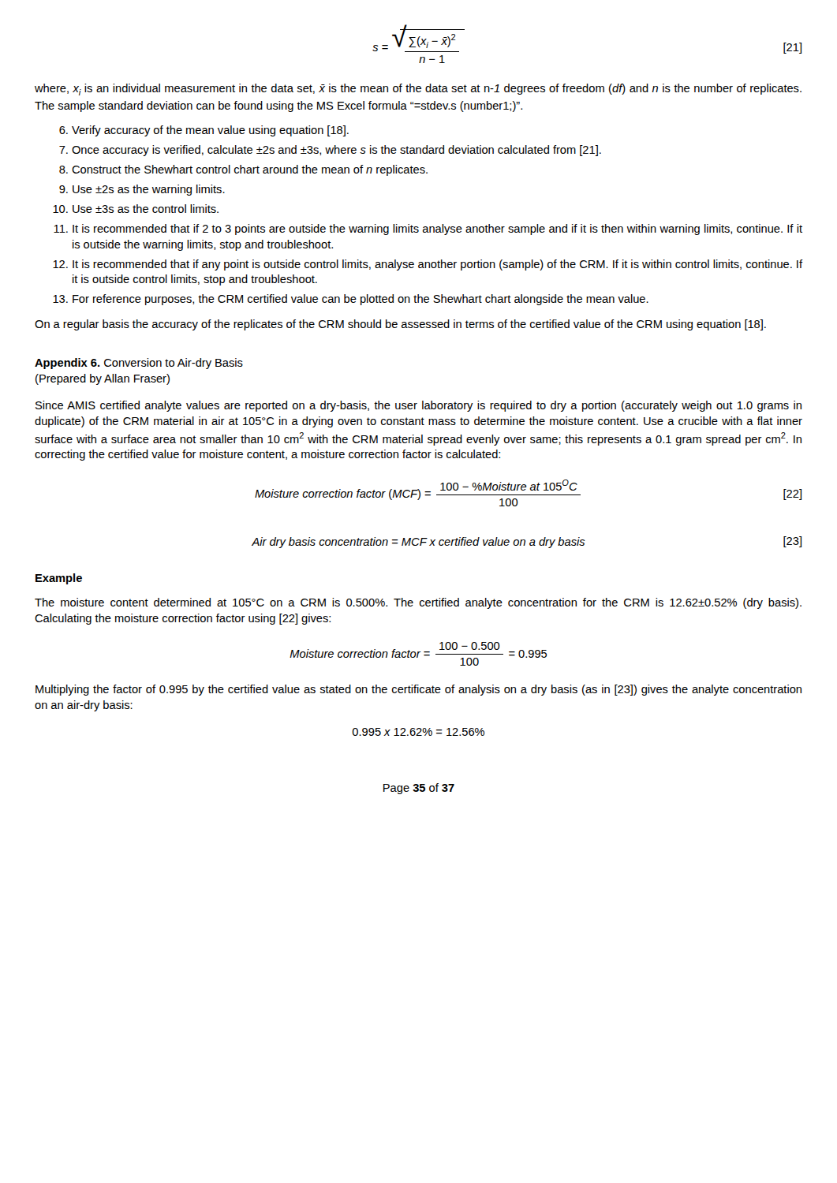s = ∑(xi − x̄)2 n − 1 [21]
where, xi is an individual measurement in the data set, x̄ is the mean of the data set at n-1 degrees of freedom (df) and n is the number of replicates. The sample standard deviation can be found using the MS Excel formula “=stdev.s (number1;)”.
Verify accuracy of the mean value using equation [18].
Once accuracy is verified, calculate ±2s and ±3s, where s is the standard deviation calculated from [21].
Construct the Shewhart control chart around the mean of n replicates.
Use ±2s as the warning limits.
Use ±3s as the control limits.
It is recommended that if 2 to 3 points are outside the warning limits analyse another sample and if it is then within warning limits, continue. If it is outside the warning limits, stop and troubleshoot.
It is recommended that if any point is outside control limits, analyse another portion (sample) of the CRM. If it is within control limits, continue. If it is outside control limits, stop and troubleshoot.
For reference purposes, the CRM certified value can be plotted on the Shewhart chart alongside the mean value.
On a regular basis the accuracy of the replicates of the CRM should be assessed in terms of the certified value of the CRM using equation [18].
Appendix 6. Conversion to Air-dry Basis
(Prepared by Allan Fraser)
Since AMIS certified analyte values are reported on a dry-basis, the user laboratory is required to dry a portion (accurately weigh out 1.0 grams in duplicate) of the CRM material in air at 105°C in a drying oven to constant mass to determine the moisture content. Use a crucible with a flat inner surface with a surface area not smaller than 10 cm2 with the CRM material spread evenly over same; this represents a 0.1 gram spread per cm2. In correcting the certified value for moisture content, a moisture correction factor is calculated:
Moisture correction factor (MCF) = 100 − %Moisture at 105OC 100 [22]
Air dry basis concentration = MCF x certified value on a dry basis [23]
Example
The moisture content determined at 105°C on a CRM is 0.500%. The certified analyte concentration for the CRM is 12.62±0.52% (dry basis). Calculating the moisture correction factor using [22] gives:
Moisture correction factor = 100 − 0.500 100 = 0.995
Multiplying the factor of 0.995 by the certified value as stated on the certificate of analysis on a dry basis (as in [23]) gives the analyte concentration on an air-dry basis:
0.995 x 12.62% = 12.56%
Page 35 of 37